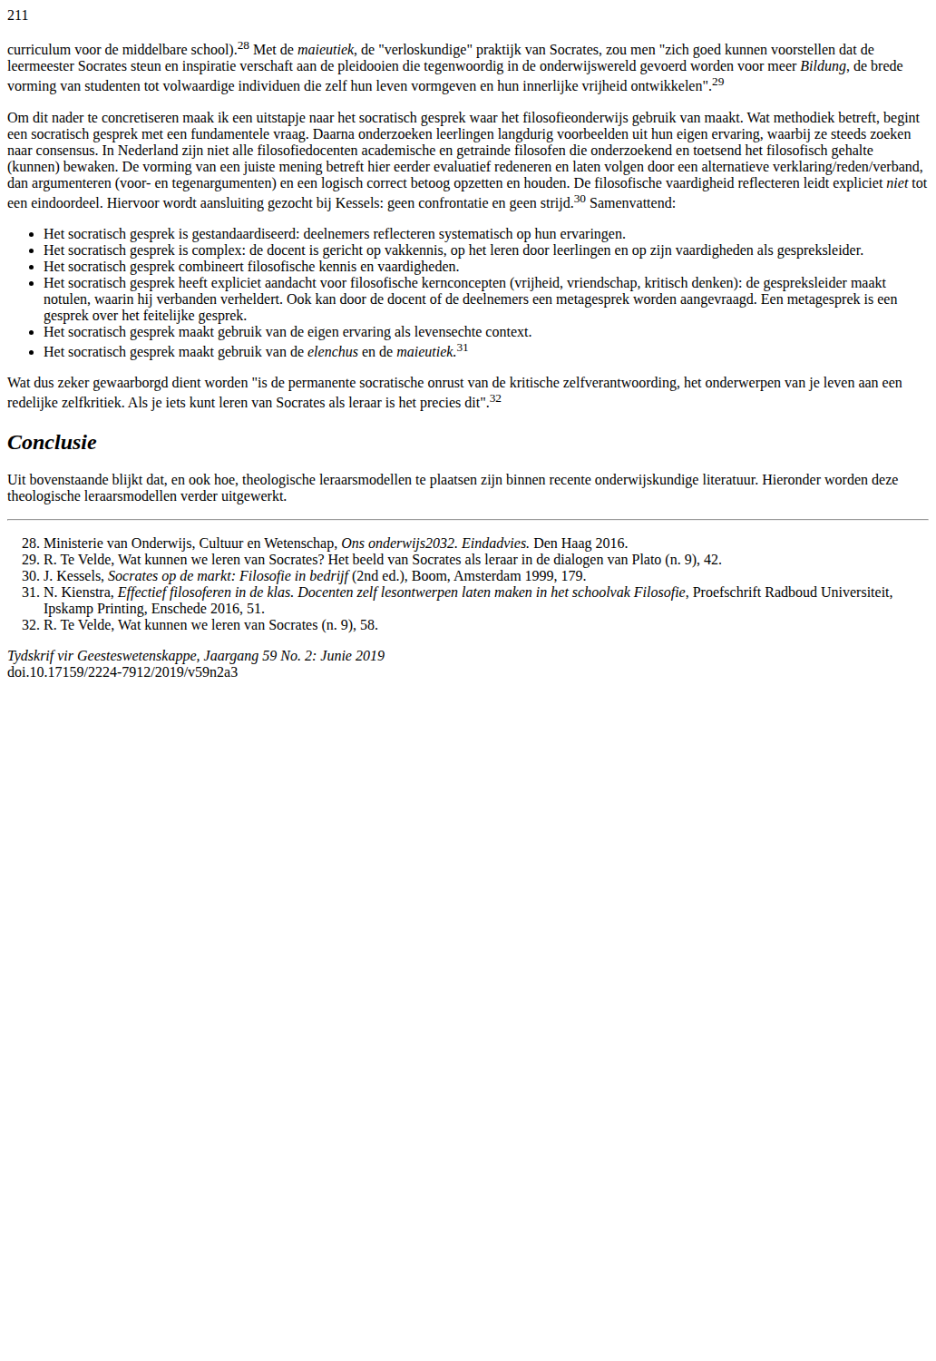211
curriculum voor de middelbare school).28 Met de maieutiek, de "verloskundige" praktijk van Socrates, zou men "zich goed kunnen voorstellen dat de leermeester Socrates steun en inspiratie verschaft aan de pleidooien die tegenwoordig in de onderwijswereld gevoerd worden voor meer Bildung, de brede vorming van studenten tot volwaardige individuen die zelf hun leven vormgeven en hun innerlijke vrijheid ontwikkelen".29
Om dit nader te concretiseren maak ik een uitstapje naar het socratisch gesprek waar het filosofieonderwijs gebruik van maakt. Wat methodiek betreft, begint een socratisch gesprek met een fundamentele vraag. Daarna onderzoeken leerlingen langdurig voorbeelden uit hun eigen ervaring, waarbij ze steeds zoeken naar consensus. In Nederland zijn niet alle filosofiedocenten academische en getrainde filosofen die onderzoekend en toetsend het filosofisch gehalte (kunnen) bewaken. De vorming van een juiste mening betreft hier eerder evaluatief redeneren en laten volgen door een alternatieve verklaring/reden/verband, dan argumenteren (voor- en tegenargumenten) en een logisch correct betoog opzetten en houden. De filosofische vaardigheid reflecteren leidt expliciet niet tot een eindoordeel. Hiervoor wordt aansluiting gezocht bij Kessels: geen confrontatie en geen strijd.30 Samenvattend:
Het socratisch gesprek is gestandaardiseerd: deelnemers reflecteren systematisch op hun ervaringen.
Het socratisch gesprek is complex: de docent is gericht op vakkennis, op het leren door leerlingen en op zijn vaardigheden als gespreksleider.
Het socratisch gesprek combineert filosofische kennis en vaardigheden.
Het socratisch gesprek heeft expliciet aandacht voor filosofische kernconcepten (vrijheid, vriendschap, kritisch denken): de gespreksleider maakt notulen, waarin hij verbanden verheldert. Ook kan door de docent of de deelnemers een metagesprek worden aangevraagd. Een metagesprek is een gesprek over het feitelijke gesprek.
Het socratisch gesprek maakt gebruik van de eigen ervaring als levensechte context.
Het socratisch gesprek maakt gebruik van de elenchus en de maieutiek.31
Wat dus zeker gewaarborgd dient worden "is de permanente socratische onrust van de kritische zelfverantwoording, het onderwerpen van je leven aan een redelijke zelfkritiek. Als je iets kunt leren van Socrates als leraar is het precies dit".32
Conclusie
Uit bovenstaande blijkt dat, en ook hoe, theologische leraarsmodellen te plaatsen zijn binnen recente onderwijskundige literatuur. Hieronder worden deze theologische leraarsmodellen verder uitgewerkt.
Ministerie van Onderwijs, Cultuur en Wetenschap, Ons onderwijs2032. Eindadvies. Den Haag 2016.
R. Te Velde, Wat kunnen we leren van Socrates? Het beeld van Socrates als leraar in de dialogen van Plato (n. 9), 42.
J. Kessels, Socrates op de markt: Filosofie in bedrijf (2nd ed.), Boom, Amsterdam 1999, 179.
N. Kienstra, Effectief filosoferen in de klas. Docenten zelf lesontwerpen laten maken in het schoolvak Filosofie, Proefschrift Radboud Universiteit, Ipskamp Printing, Enschede 2016, 51.
R. Te Velde, Wat kunnen we leren van Socrates (n. 9), 58.
Tydskrif vir Geesteswetenskappe, Jaargang 59 No. 2: Junie 2019
doi.10.17159/2224-7912/2019/v59n2a3